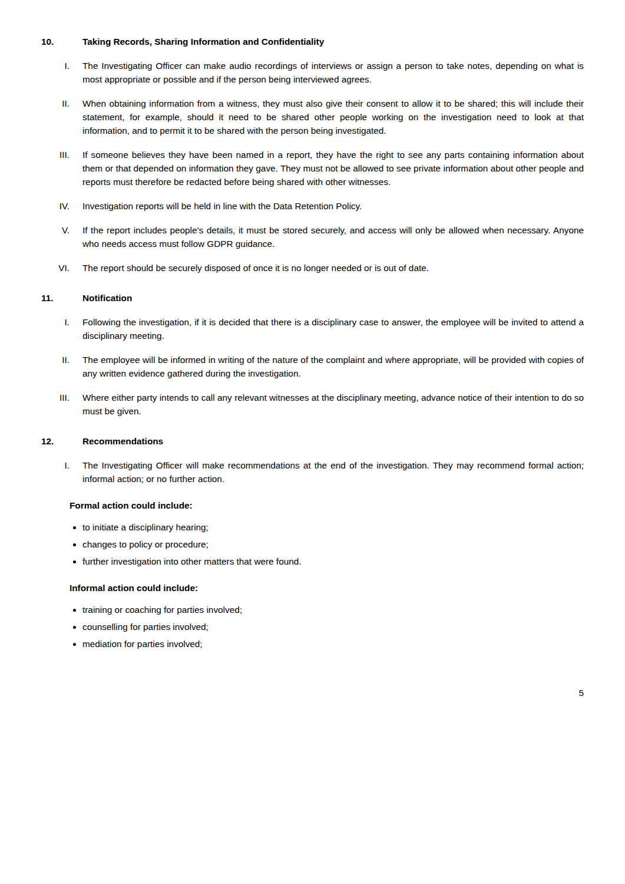10. Taking Records, Sharing Information and Confidentiality
I. The Investigating Officer can make audio recordings of interviews or assign a person to take notes, depending on what is most appropriate or possible and if the person being interviewed agrees.
II. When obtaining information from a witness, they must also give their consent to allow it to be shared; this will include their statement, for example, should it need to be shared other people working on the investigation need to look at that information, and to permit it to be shared with the person being investigated.
III. If someone believes they have been named in a report, they have the right to see any parts containing information about them or that depended on information they gave. They must not be allowed to see private information about other people and reports must therefore be redacted before being shared with other witnesses.
IV. Investigation reports will be held in line with the Data Retention Policy.
V. If the report includes people's details, it must be stored securely, and access will only be allowed when necessary. Anyone who needs access must follow GDPR guidance.
VI. The report should be securely disposed of once it is no longer needed or is out of date.
11. Notification
I. Following the investigation, if it is decided that there is a disciplinary case to answer, the employee will be invited to attend a disciplinary meeting.
II. The employee will be informed in writing of the nature of the complaint and where appropriate, will be provided with copies of any written evidence gathered during the investigation.
III. Where either party intends to call any relevant witnesses at the disciplinary meeting, advance notice of their intention to do so must be given.
12. Recommendations
I. The Investigating Officer will make recommendations at the end of the investigation. They may recommend formal action; informal action; or no further action.
Formal action could include:
to initiate a disciplinary hearing;
changes to policy or procedure;
further investigation into other matters that were found.
Informal action could include:
training or coaching for parties involved;
counselling for parties involved;
mediation for parties involved;
5